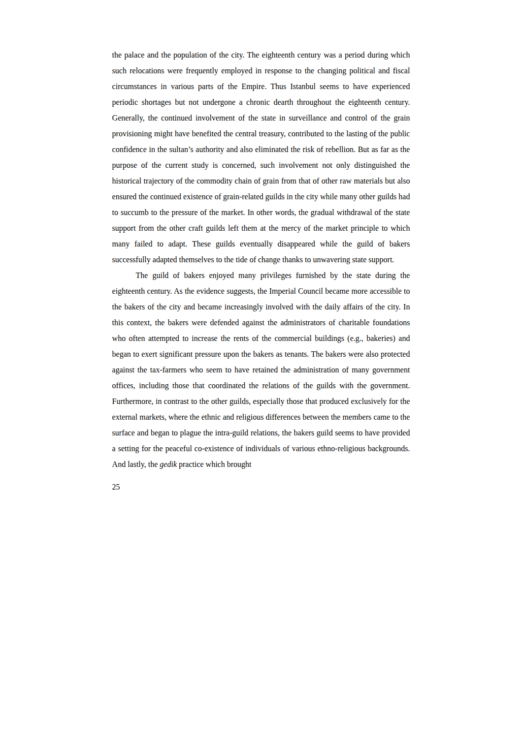the palace and the population of the city. The eighteenth century was a period during which such relocations were frequently employed in response to the changing political and fiscal circumstances in various parts of the Empire. Thus Istanbul seems to have experienced periodic shortages but not undergone a chronic dearth throughout the eighteenth century. Generally, the continued involvement of the state in surveillance and control of the grain provisioning might have benefited the central treasury, contributed to the lasting of the public confidence in the sultan’s authority and also eliminated the risk of rebellion. But as far as the purpose of the current study is concerned, such involvement not only distinguished the historical trajectory of the commodity chain of grain from that of other raw materials but also ensured the continued existence of grain-related guilds in the city while many other guilds had to succumb to the pressure of the market. In other words, the gradual withdrawal of the state support from the other craft guilds left them at the mercy of the market principle to which many failed to adapt. These guilds eventually disappeared while the guild of bakers successfully adapted themselves to the tide of change thanks to unwavering state support.
The guild of bakers enjoyed many privileges furnished by the state during the eighteenth century. As the evidence suggests, the Imperial Council became more accessible to the bakers of the city and became increasingly involved with the daily affairs of the city. In this context, the bakers were defended against the administrators of charitable foundations who often attempted to increase the rents of the commercial buildings (e.g., bakeries) and began to exert significant pressure upon the bakers as tenants. The bakers were also protected against the tax-farmers who seem to have retained the administration of many government offices, including those that coordinated the relations of the guilds with the government. Furthermore, in contrast to the other guilds, especially those that produced exclusively for the external markets, where the ethnic and religious differences between the members came to the surface and began to plague the intra-guild relations, the bakers guild seems to have provided a setting for the peaceful co-existence of individuals of various ethno-religious backgrounds. And lastly, the gedik practice which brought
25